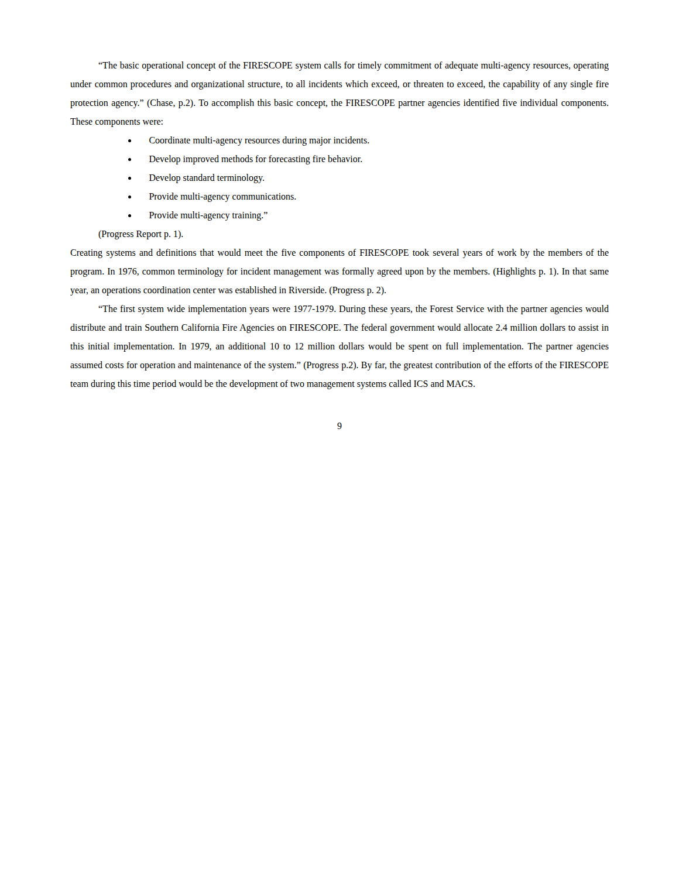“The basic operational concept of the FIRESCOPE system calls for timely commitment of adequate multi-agency resources, operating under common procedures and organizational structure, to all incidents which exceed, or threaten to exceed, the capability of any single fire protection agency.” (Chase, p.2). To accomplish this basic concept, the FIRESCOPE partner agencies identified five individual components. These components were:
Coordinate multi-agency resources during major incidents.
Develop improved methods for forecasting fire behavior.
Develop standard terminology.
Provide multi-agency communications.
Provide multi-agency training.”
(Progress Report p. 1).
Creating systems and definitions that would meet the five components of FIRESCOPE took several years of work by the members of the program. In 1976, common terminology for incident management was formally agreed upon by the members. (Highlights p. 1). In that same year, an operations coordination center was established in Riverside. (Progress p. 2).
“The first system wide implementation years were 1977-1979. During these years, the Forest Service with the partner agencies would distribute and train Southern California Fire Agencies on FIRESCOPE. The federal government would allocate 2.4 million dollars to assist in this initial implementation. In 1979, an additional 10 to 12 million dollars would be spent on full implementation. The partner agencies assumed costs for operation and maintenance of the system.” (Progress p.2). By far, the greatest contribution of the efforts of the FIRESCOPE team during this time period would be the development of two management systems called ICS and MACS.
9